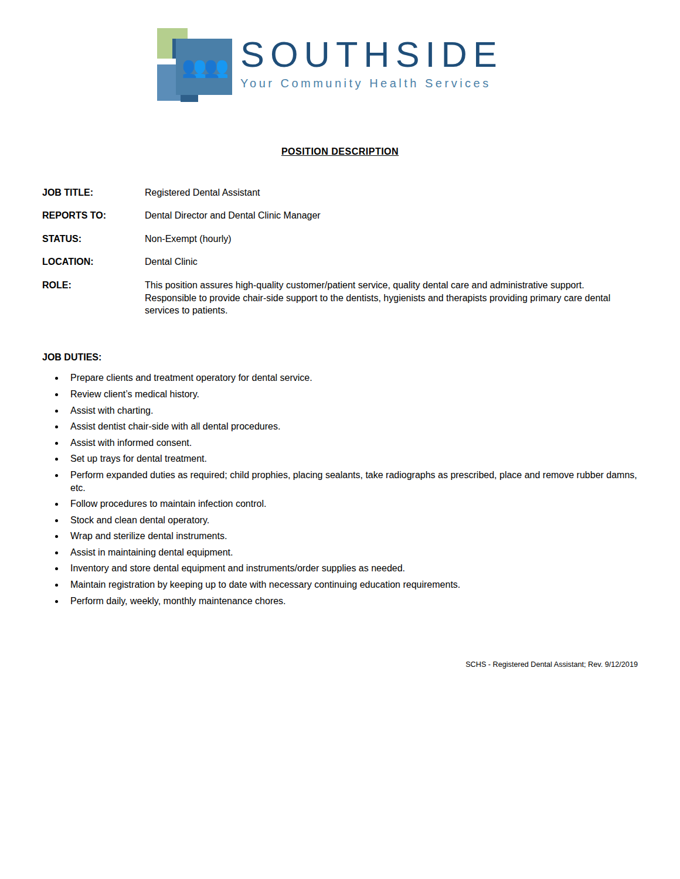👥👥
SOUTHSIDE
Your Community Health Services
POSITION DESCRIPTION
| JOB TITLE: | Registered Dental Assistant |
| REPORTS TO: | Dental Director and Dental Clinic Manager |
| STATUS: | Non-Exempt (hourly) |
| LOCATION: | Dental Clinic |
| ROLE: | This position assures high-quality customer/patient service, quality dental care and administrative support. Responsible to provide chair-side support to the dentists, hygienists and therapists providing primary care dental services to patients. |
JOB DUTIES:
Prepare clients and treatment operatory for dental service.
Review client’s medical history.
Assist with charting.
Assist dentist chair-side with all dental procedures.
Assist with informed consent.
Set up trays for dental treatment.
Perform expanded duties as required; child prophies, placing sealants, take radiographs as prescribed, place and remove rubber damns, etc.
Follow procedures to maintain infection control.
Stock and clean dental operatory.
Wrap and sterilize dental instruments.
Assist in maintaining dental equipment.
Inventory and store dental equipment and instruments/order supplies as needed.
Maintain registration by keeping up to date with necessary continuing education requirements.
Perform daily, weekly, monthly maintenance chores.
SCHS - Registered Dental Assistant; Rev. 9/12/2019